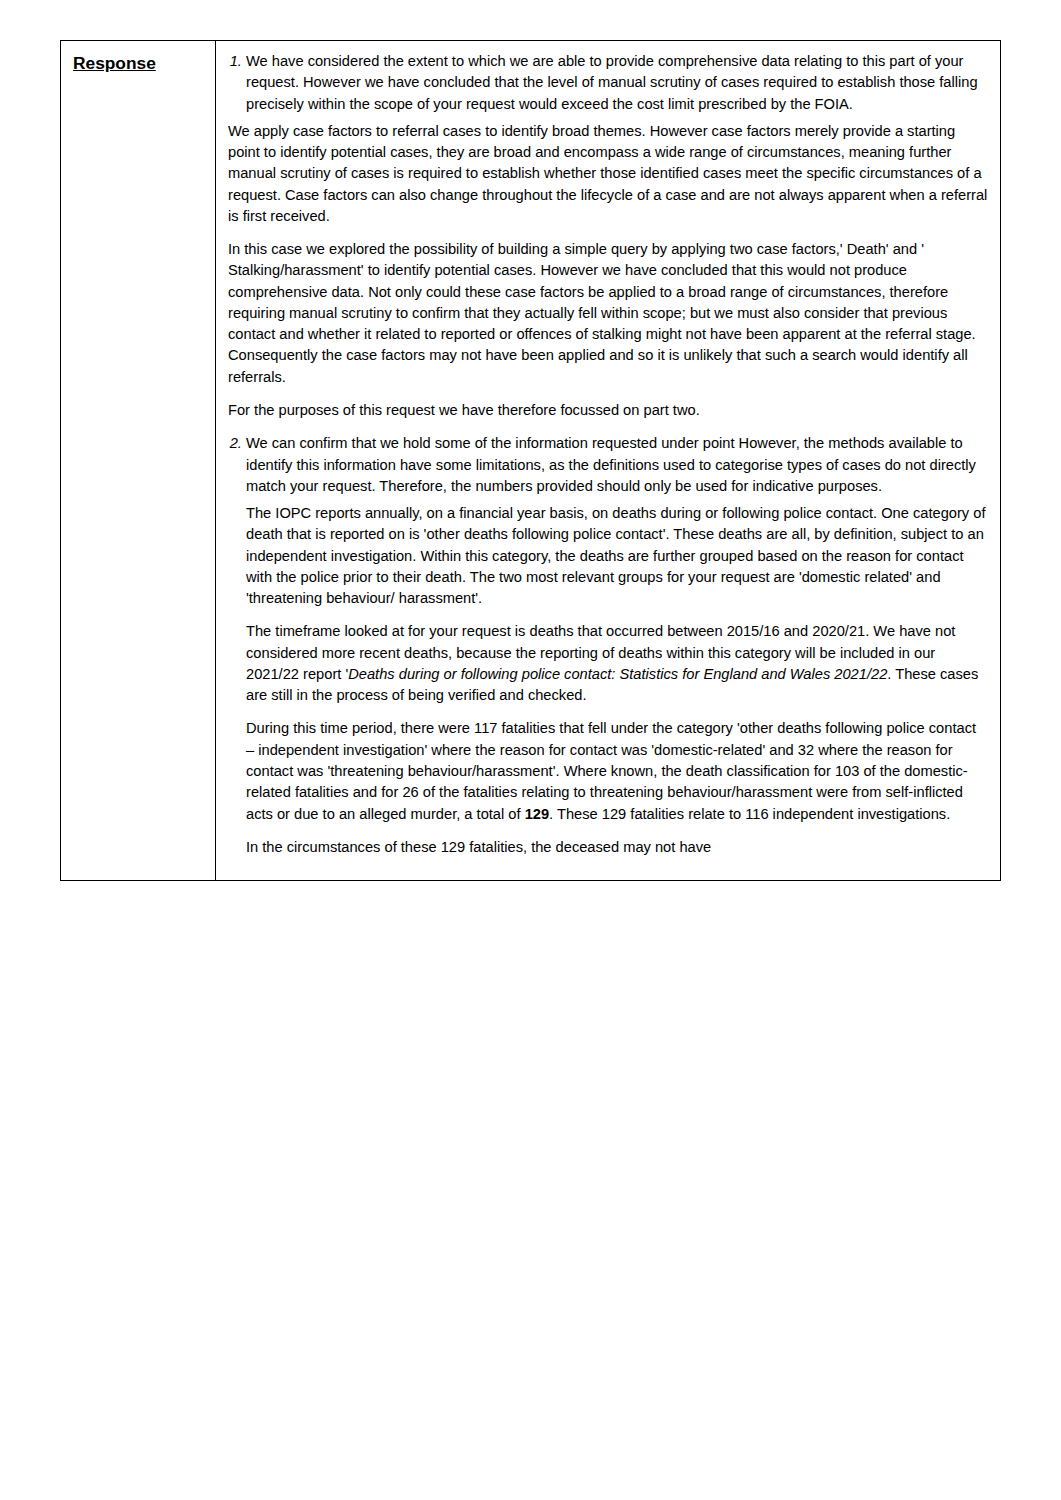| Response | We have considered the extent to which we are able to provide comprehensive data relating to this part of your request. However we have concluded that the level of manual scrutiny of cases required to establish those falling precisely within the scope of your request would exceed the cost limit prescribed by the FOIA. We apply case factors to referral cases to identify broad themes. However case factors merely provide a starting point to identify potential cases, they are broad and encompass a wide range of circumstances, meaning further manual scrutiny of cases is required to establish whether those identified cases meet the specific circumstances of a request. Case factors can also change throughout the lifecycle of a case and are not always apparent when a referral is first received. In this case we explored the possibility of building a simple query by applying two case factors,' Death' and ' Stalking/harassment' to identify potential cases. However we have concluded that this would not produce comprehensive data. Not only could these case factors be applied to a broad range of circumstances, therefore requiring manual scrutiny to confirm that they actually fell within scope; but we must also consider that previous contact and whether it related to reported or offences of stalking might not have been apparent at the referral stage. Consequently the case factors may not have been applied and so it is unlikely that such a search would identify all referrals. For the purposes of this request we have therefore focussed on part two. We can confirm that we hold some of the information requested under point However, the methods available to identify this information have some limitations, as the definitions used to categorise types of cases do not directly match your request. Therefore, the numbers provided should only be used for indicative purposes. The IOPC reports annually, on a financial year basis, on deaths during or following police contact. One category of death that is reported on is 'other deaths following police contact'. These deaths are all, by definition, subject to an independent investigation. Within this category, the deaths are further grouped based on the reason for contact with the police prior to their death. The two most relevant groups for your request are 'domestic related' and 'threatening behaviour/ harassment'. The timeframe looked at for your request is deaths that occurred between 2015/16 and 2020/21. We have not considered more recent deaths, because the reporting of deaths within this category will be included in our 2021/22 report ' Deaths during or following police contact: Statistics for England and Wales 2021/22 . These cases are still in the process of being verified and checked. During this time period, there were 117 fatalities that fell under the category 'other deaths following police contact – independent investigation' where the reason for contact was 'domestic-related' and 32 where the reason for contact was 'threatening behaviour/harassment'. Where known, the death classification for 103 of the domestic-related fatalities and for 26 of the fatalities relating to threatening behaviour/harassment were from self-inflicted acts or due to an alleged murder, a total of 129 . These 129 fatalities relate to 116 independent investigations. In the circumstances of these 129 fatalities, the deceased may not have |